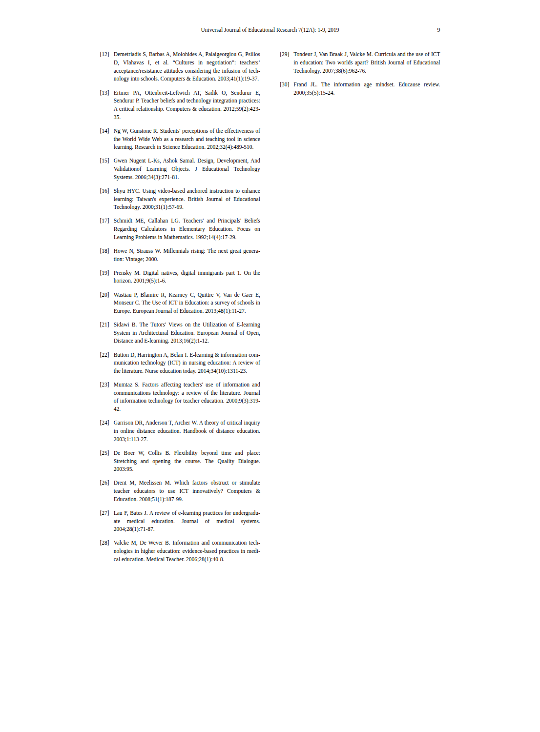Universal Journal of Educational Research 7(12A): 1-9, 2019 9
[12] Demetriadis S, Barbas A, Molohides A, Palaigeorgiou G, Psillos D, Vlahavas I, et al. “Cultures in negotiation”: teachers’ acceptance/resistance attitudes considering the infusion of technology into schools. Computers & Education. 2003;41(1):19-37.
[13] Ertmer PA, Ottenbreit-Leftwich AT, Sadik O, Sendurur E, Sendurur P. Teacher beliefs and technology integration practices: A critical relationship. Computers & education. 2012;59(2):423-35.
[14] Ng W, Gunstone R. Students' perceptions of the effectiveness of the World Wide Web as a research and teaching tool in science learning. Research in Science Education. 2002;32(4):489-510.
[15] Gwen Nugent L-Ks, Ashok Samal. Design, Development, And Validationof Learning Objects. J Educational Technology Systems. 2006;34(3):271-81.
[16] Shyu HYC. Using video-based anchored instruction to enhance learning: Taiwan's experience. British Journal of Educational Technology. 2000;31(1):57-69.
[17] Schmidt ME, Callahan LG. Teachers' and Principals' Beliefs Regarding Calculators in Elementary Education. Focus on Learning Problems in Mathematics. 1992;14(4):17-29.
[18] Howe N, Strauss W. Millennials rising: The next great generation: Vintage; 2000.
[19] Prensky M. Digital natives, digital immigrants part 1. On the horizon. 2001;9(5):1-6.
[20] Wastiau P, Blamire R, Kearney C, Quittre V, Van de Gaer E, Monseur C. The Use of ICT in Education: a survey of schools in Europe. European Journal of Education. 2013;48(1):11-27.
[21] Sidawi B. The Tutors' Views on the Utilization of E-learning System in Architectural Education. European Journal of Open, Distance and E-learning. 2013;16(2):1-12.
[22] Button D, Harrington A, Belan I. E-learning & information communication technology (ICT) in nursing education: A review of the literature. Nurse education today. 2014;34(10):1311-23.
[23] Mumtaz S. Factors affecting teachers' use of information and communications technology: a review of the literature. Journal of information technology for teacher education. 2000;9(3):319-42.
[24] Garrison DR, Anderson T, Archer W. A theory of critical inquiry in online distance education. Handbook of distance education. 2003;1:113-27.
[25] De Boer W, Collis B. Flexibility beyond time and place: Stretching and opening the course. The Quality Dialogue. 2003:95.
[26] Drent M, Meelissen M. Which factors obstruct or stimulate teacher educators to use ICT innovatively? Computers & Education. 2008;51(1):187-99.
[27] Lau F, Bates J. A review of e-learning practices for undergraduate medical education. Journal of medical systems. 2004;28(1):71-87.
[28] Valcke M, De Wever B. Information and communication technologies in higher education: evidence-based practices in medical education. Medical Teacher. 2006;28(1):40-8.
[29] Tondeur J, Van Braak J, Valcke M. Curricula and the use of ICT in education: Two worlds apart? British Journal of Educational Technology. 2007;38(6):962-76.
[30] Frand JL. The information age mindset. Educause review. 2000;35(5):15-24.